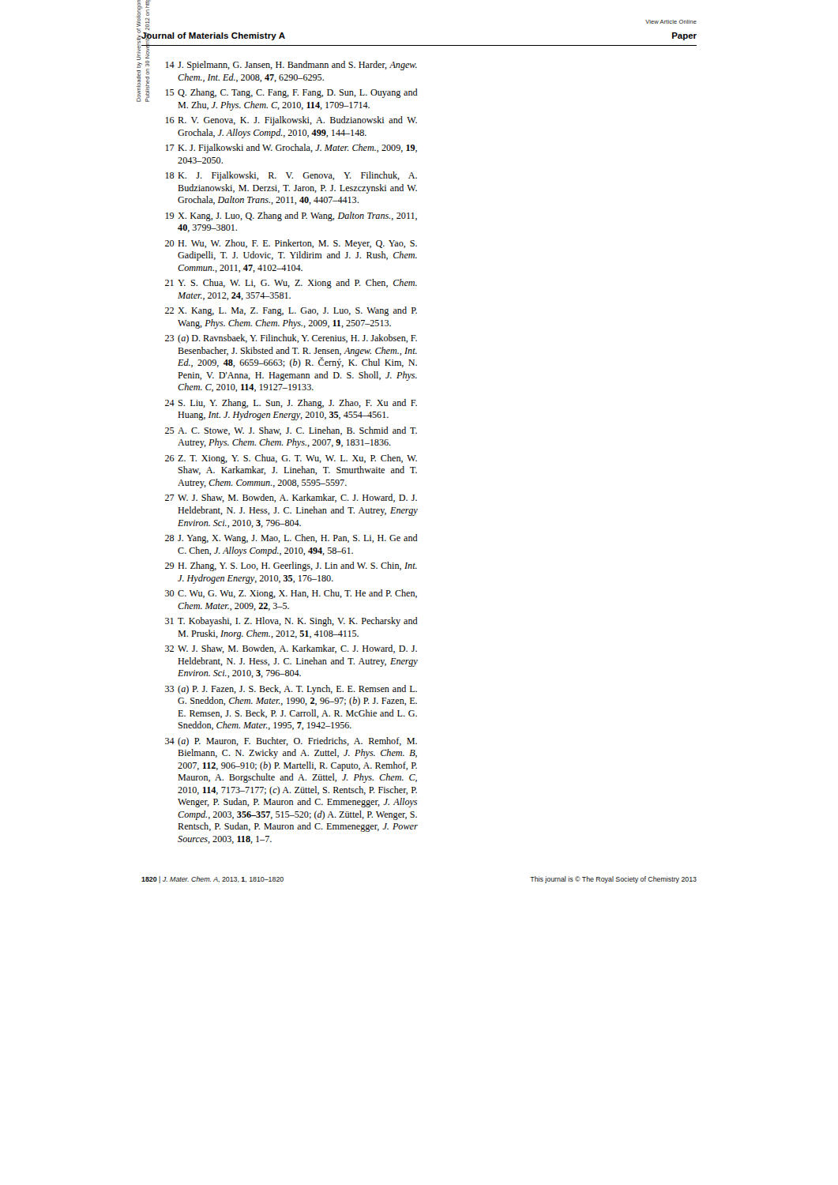View Article Online
Journal of Materials Chemistry A
Paper
Downloaded by University of Wollongong on 11 March 2013
Published on 30 November 2012 on http://pubs.rsc.org | doi:10.1039/C2TA00697A
J. Spielmann, G. Jansen, H. Bandmann and S. Harder, Angew. Chem., Int. Ed., 2008, 47, 6290–6295.
Q. Zhang, C. Tang, C. Fang, F. Fang, D. Sun, L. Ouyang and M. Zhu, J. Phys. Chem. C, 2010, 114, 1709–1714.
R. V. Genova, K. J. Fijalkowski, A. Budzianowski and W. Grochala, J. Alloys Compd., 2010, 499, 144–148.
K. J. Fijalkowski and W. Grochala, J. Mater. Chem., 2009, 19, 2043–2050.
K. J. Fijalkowski, R. V. Genova, Y. Filinchuk, A. Budzianowski, M. Derzsi, T. Jaron, P. J. Leszczynski and W. Grochala, Dalton Trans., 2011, 40, 4407–4413.
X. Kang, J. Luo, Q. Zhang and P. Wang, Dalton Trans., 2011, 40, 3799–3801.
H. Wu, W. Zhou, F. E. Pinkerton, M. S. Meyer, Q. Yao, S. Gadipelli, T. J. Udovic, T. Yildirim and J. J. Rush, Chem. Commun., 2011, 47, 4102–4104.
Y. S. Chua, W. Li, G. Wu, Z. Xiong and P. Chen, Chem. Mater., 2012, 24, 3574–3581.
X. Kang, L. Ma, Z. Fang, L. Gao, J. Luo, S. Wang and P. Wang, Phys. Chem. Chem. Phys., 2009, 11, 2507–2513.
(a) D. Ravnsbaek, Y. Filinchuk, Y. Cerenius, H. J. Jakobsen, F. Besenbacher, J. Skibsted and T. R. Jensen, Angew. Chem., Int. Ed., 2009, 48, 6659–6663; (b) R. Černý, K. Chul Kim, N. Penin, V. D'Anna, H. Hagemann and D. S. Sholl, J. Phys. Chem. C, 2010, 114, 19127–19133.
S. Liu, Y. Zhang, L. Sun, J. Zhang, J. Zhao, F. Xu and F. Huang, Int. J. Hydrogen Energy, 2010, 35, 4554–4561.
A. C. Stowe, W. J. Shaw, J. C. Linehan, B. Schmid and T. Autrey, Phys. Chem. Chem. Phys., 2007, 9, 1831–1836.
Z. T. Xiong, Y. S. Chua, G. T. Wu, W. L. Xu, P. Chen, W. Shaw, A. Karkamkar, J. Linehan, T. Smurthwaite and T. Autrey, Chem. Commun., 2008, 5595–5597.
W. J. Shaw, M. Bowden, A. Karkamkar, C. J. Howard, D. J. Heldebrant, N. J. Hess, J. C. Linehan and T. Autrey, Energy Environ. Sci., 2010, 3, 796–804.
J. Yang, X. Wang, J. Mao, L. Chen, H. Pan, S. Li, H. Ge and C. Chen, J. Alloys Compd., 2010, 494, 58–61.
H. Zhang, Y. S. Loo, H. Geerlings, J. Lin and W. S. Chin, Int. J. Hydrogen Energy, 2010, 35, 176–180.
C. Wu, G. Wu, Z. Xiong, X. Han, H. Chu, T. He and P. Chen, Chem. Mater., 2009, 22, 3–5.
T. Kobayashi, I. Z. Hlova, N. K. Singh, V. K. Pecharsky and M. Pruski, Inorg. Chem., 2012, 51, 4108–4115.
W. J. Shaw, M. Bowden, A. Karkamkar, C. J. Howard, D. J. Heldebrant, N. J. Hess, J. C. Linehan and T. Autrey, Energy Environ. Sci., 2010, 3, 796–804.
(a) P. J. Fazen, J. S. Beck, A. T. Lynch, E. E. Remsen and L. G. Sneddon, Chem. Mater., 1990, 2, 96–97; (b) P. J. Fazen, E. E. Remsen, J. S. Beck, P. J. Carroll, A. R. McGhie and L. G. Sneddon, Chem. Mater., 1995, 7, 1942–1956.
(a) P. Mauron, F. Buchter, O. Friedrichs, A. Remhof, M. Bielmann, C. N. Zwicky and A. Zuttel, J. Phys. Chem. B, 2007, 112, 906–910; (b) P. Martelli, R. Caputo, A. Remhof, P. Mauron, A. Borgschulte and A. Züttel, J. Phys. Chem. C, 2010, 114, 7173–7177; (c) A. Züttel, S. Rentsch, P. Fischer, P. Wenger, P. Sudan, P. Mauron and C. Emmenegger, J. Alloys Compd., 2003, 356–357, 515–520; (d) A. Züttel, P. Wenger, S. Rentsch, P. Sudan, P. Mauron and C. Emmenegger, J. Power Sources, 2003, 118, 1–7.
1820 | J. Mater. Chem. A, 2013, 1, 1810–1820
This journal is © The Royal Society of Chemistry 2013